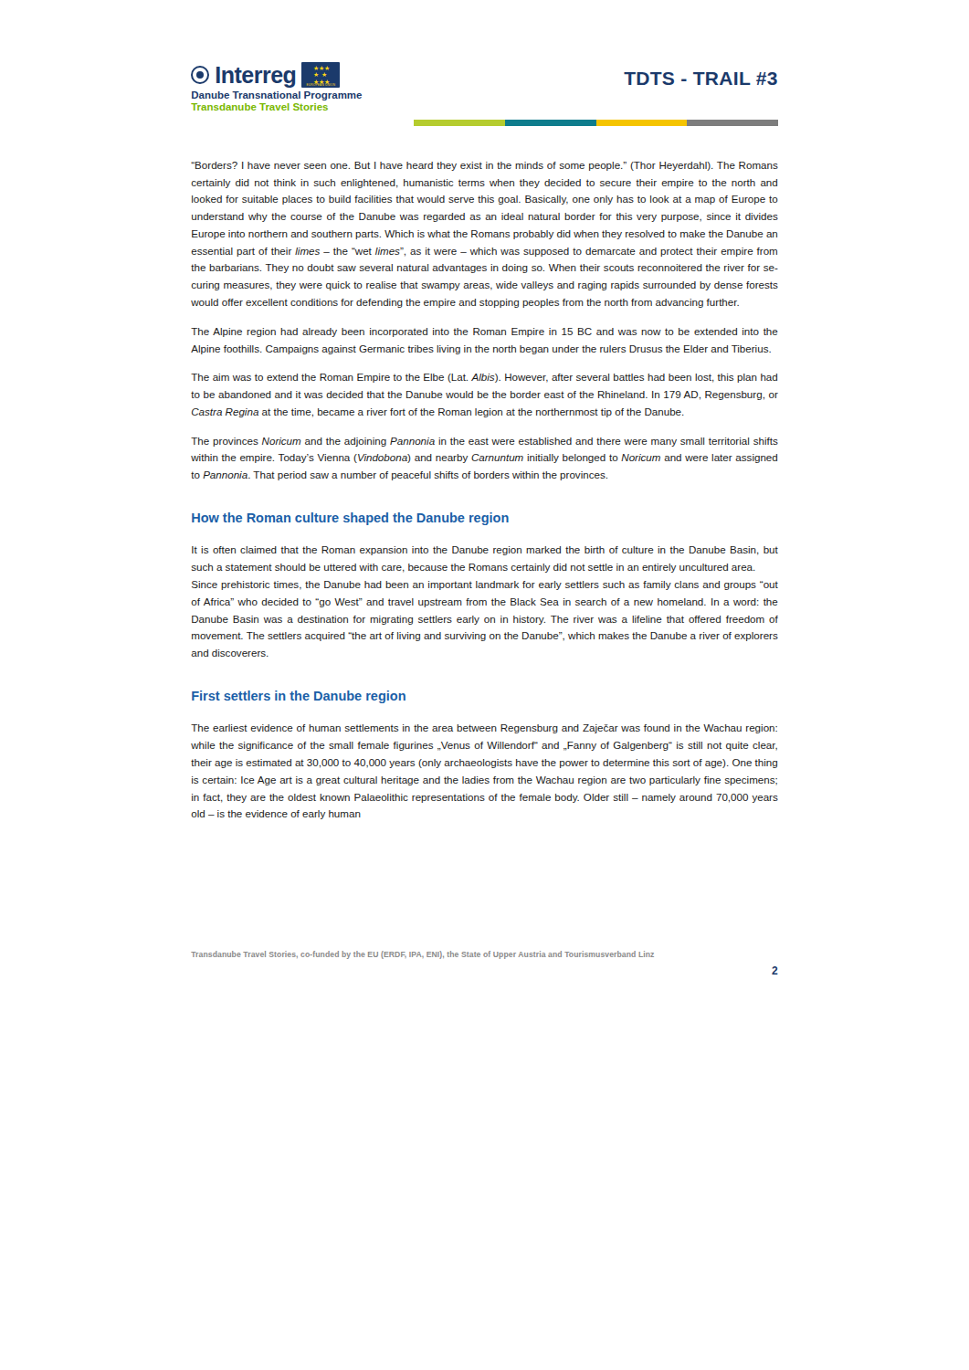Interreg
★ ★ ★
★ ★
★ ★ ★
EUROPEAN UNION
Danube Transnational Programme
Transdanube Travel Stories
TDTS - TRAIL #3
“Borders? I have never seen one. But I have heard they exist in the minds of some people.” (Thor Heyerdahl). The Romans certainly did not think in such enlightened, humanistic terms when they decided to secure their empire to the north and looked for suitable places to build facilities that would serve this goal. Basically, one only has to look at a map of Europe to understand why the course of the Danube was regarded as an ideal natural border for this very purpose, since it divides Europe into northern and southern parts. Which is what the Romans probably did when they resolved to make the Danube an essential part of their limes – the “wet limes”, as it were – which was supposed to demarcate and protect their empire from the barbarians. They no doubt saw several natural advantages in doing so. When their scouts reconnoitered the river for securing measures, they were quick to realise that swampy areas, wide valleys and raging rapids surrounded by dense forests would offer excellent conditions for defending the empire and stopping peoples from the north from advancing further.
The Alpine region had already been incorporated into the Roman Empire in 15 BC and was now to be extended into the Alpine foothills. Campaigns against Germanic tribes living in the north began under the rulers Drusus the Elder and Tiberius.
The aim was to extend the Roman Empire to the Elbe (Lat. Albis). However, after several battles had been lost, this plan had to be abandoned and it was decided that the Danube would be the border east of the Rhineland. In 179 AD, Regensburg, or Castra Regina at the time, became a river fort of the Roman legion at the northernmost tip of the Danube.
The provinces Noricum and the adjoining Pannonia in the east were established and there were many small territorial shifts within the empire. Today’s Vienna (Vindobona) and nearby Carnuntum initially belonged to Noricum and were later assigned to Pannonia. That period saw a number of peaceful shifts of borders within the provinces.
How the Roman culture shaped the Danube region
It is often claimed that the Roman expansion into the Danube region marked the birth of culture in the Danube Basin, but such a statement should be uttered with care, because the Romans certainly did not settle in an entirely uncultured area.
Since prehistoric times, the Danube had been an important landmark for early settlers such as family clans and groups “out of Africa” who decided to “go West” and travel upstream from the Black Sea in search of a new homeland. In a word: the Danube Basin was a destination for migrating settlers early on in history. The river was a lifeline that offered freedom of movement. The settlers acquired “the art of living and surviving on the Danube”, which makes the Danube a river of explorers and discoverers.
First settlers in the Danube region
The earliest evidence of human settlements in the area between Regensburg and Zaječar was found in the Wachau region: while the significance of the small female figurines „Venus of Willendorf“ and „Fanny of Galgenberg“ is still not quite clear, their age is estimated at 30,000 to 40,000 years (only archaeologists have the power to determine this sort of age). One thing is certain: Ice Age art is a great cultural heritage and the ladies from the Wachau region are two particularly fine specimens; in fact, they are the oldest known Palaeolithic representations of the female body. Older still – namely around 70,000 years old – is the evidence of early human
Transdanube Travel Stories, co-funded by the EU (ERDF, IPA, ENI), the State of Upper Austria and Tourismusverband Linz
2